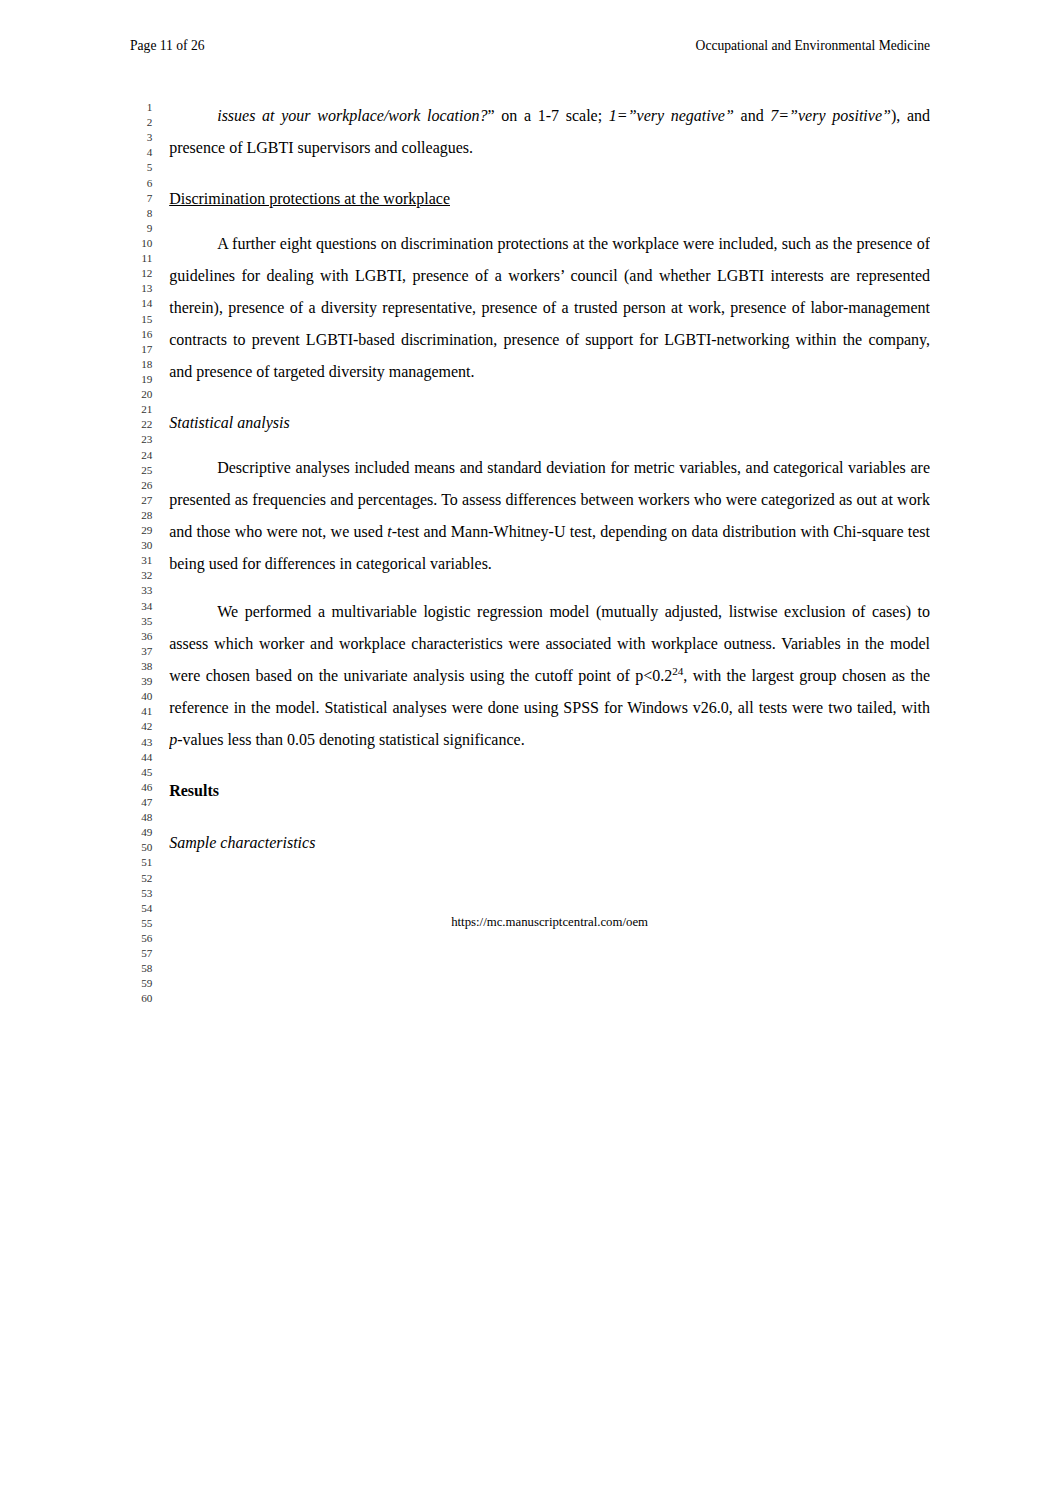Page 11 of 26 Occupational and Environmental Medicine
1
2
3
4
5
6
7
8
9
10
11
12
13
14
15
16
17
18
19
20
21
22
23
24
25
26
27
28
29
30
31
32
33
34
35
36
37
38
39
40
41
42
43
44
45
46
47
48
49
50
51
52
53
54
55
56
57
58
59
60
issues at your workplace/work location?” on a 1-7 scale; 1=”very negative” and 7=”very positive”), and presence of LGBTI supervisors and colleagues.
Discrimination protections at the workplace
A further eight questions on discrimination protections at the workplace were included, such as the presence of guidelines for dealing with LGBTI, presence of a workers’ council (and whether LGBTI interests are represented therein), presence of a diversity representative, presence of a trusted person at work, presence of labor-management contracts to prevent LGBTI-based discrimination, presence of support for LGBTI-networking within the company, and presence of targeted diversity management.
Statistical analysis
Descriptive analyses included means and standard deviation for metric variables, and categorical variables are presented as frequencies and percentages. To assess differences between workers who were categorized as out at work and those who were not, we used t-test and Mann-Whitney-U test, depending on data distribution with Chi-square test being used for differences in categorical variables.
We performed a multivariable logistic regression model (mutually adjusted, listwise exclusion of cases) to assess which worker and workplace characteristics were associated with workplace outness. Variables in the model were chosen based on the univariate analysis using the cutoff point of p<0.224, with the largest group chosen as the reference in the model. Statistical analyses were done using SPSS for Windows v26.0, all tests were two tailed, with p-values less than 0.05 denoting statistical significance.
Results
Sample characteristics
https://mc.manuscriptcentral.com/oem